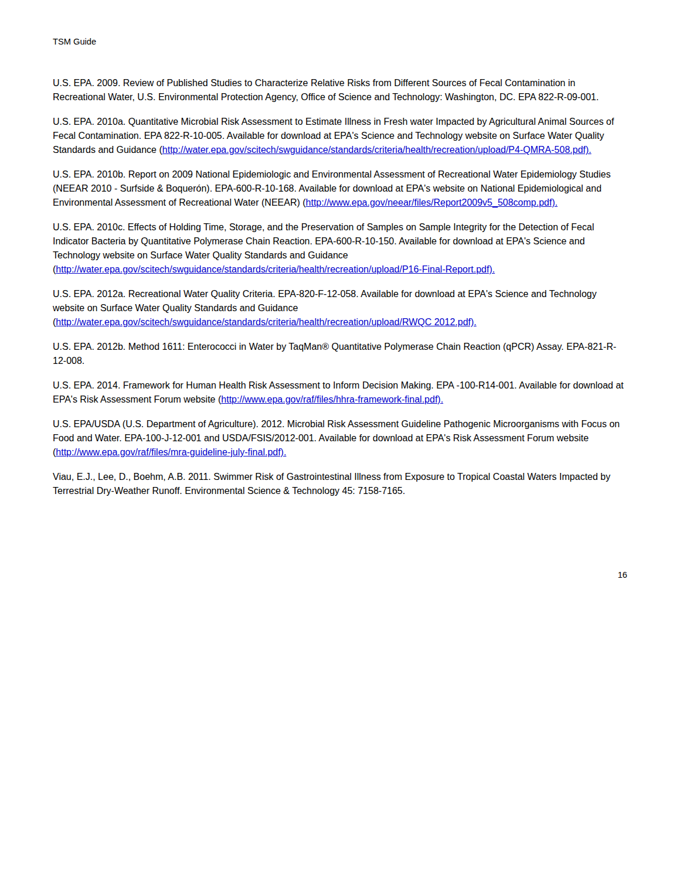TSM Guide
U.S. EPA. 2009. Review of Published Studies to Characterize Relative Risks from Different Sources of Fecal Contamination in Recreational Water, U.S. Environmental Protection Agency, Office of Science and Technology: Washington, DC. EPA 822-R-09-001.
U.S. EPA. 2010a. Quantitative Microbial Risk Assessment to Estimate Illness in Fresh water Impacted by Agricultural Animal Sources of Fecal Contamination. EPA 822-R-10-005. Available for download at EPA's Science and Technology website on Surface Water Quality Standards and Guidance (http://water.epa.gov/scitech/swguidance/standards/criteria/health/recreation/upload/P4-QMRA-508.pdf).
U.S. EPA. 2010b. Report on 2009 National Epidemiologic and Environmental Assessment of Recreational Water Epidemiology Studies (NEEAR 2010 - Surfside & Boquerón). EPA-600-R-10-168. Available for download at EPA's website on National Epidemiological and Environmental Assessment of Recreational Water (NEEAR) (http://www.epa.gov/neear/files/Report2009v5_508comp.pdf).
U.S. EPA. 2010c. Effects of Holding Time, Storage, and the Preservation of Samples on Sample Integrity for the Detection of Fecal Indicator Bacteria by Quantitative Polymerase Chain Reaction. EPA-600-R-10-150. Available for download at EPA's Science and Technology website on Surface Water Quality Standards and Guidance (http://water.epa.gov/scitech/swguidance/standards/criteria/health/recreation/upload/P16-Final-Report.pdf).
U.S. EPA. 2012a. Recreational Water Quality Criteria. EPA-820-F-12-058. Available for download at EPA's Science and Technology website on Surface Water Quality Standards and Guidance (http://water.epa.gov/scitech/swguidance/standards/criteria/health/recreation/upload/RWQC 2012.pdf).
U.S. EPA. 2012b. Method 1611: Enterococci in Water by TaqMan® Quantitative Polymerase Chain Reaction (qPCR) Assay. EPA-821-R-12-008.
U.S. EPA. 2014. Framework for Human Health Risk Assessment to Inform Decision Making. EPA -100-R14-001. Available for download at EPA's Risk Assessment Forum website (http://www.epa.gov/raf/files/hhra-framework-final.pdf).
U.S. EPA/USDA (U.S. Department of Agriculture). 2012. Microbial Risk Assessment Guideline Pathogenic Microorganisms with Focus on Food and Water. EPA-100-J-12-001 and USDA/FSIS/2012-001. Available for download at EPA's Risk Assessment Forum website (http://www.epa.gov/raf/files/mra-guideline-july-final.pdf).
Viau, E.J., Lee, D., Boehm, A.B. 2011. Swimmer Risk of Gastrointestinal Illness from Exposure to Tropical Coastal Waters Impacted by Terrestrial Dry-Weather Runoff. Environmental Science & Technology 45: 7158-7165.
16